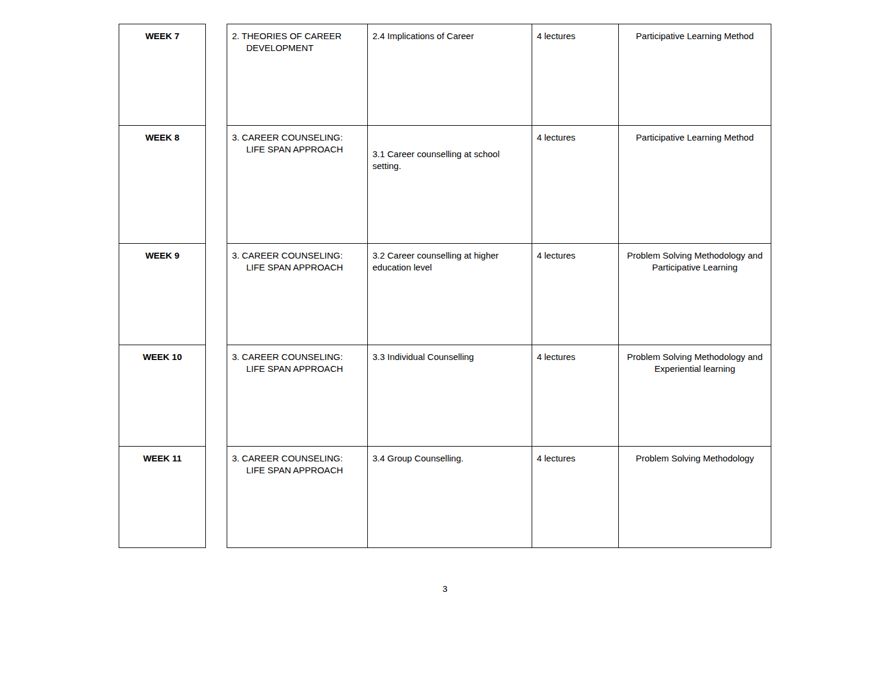| WEEK 7 | | 2. THEORIES OF CAREER DEVELOPMENT | 2.4 Implications of Career | 4 lectures | Participative Learning Method |
| WEEK 8 | | 3. CAREER COUNSELING: LIFE SPAN APPROACH | 3.1 Career counselling at school setting. | 4 lectures | Participative Learning Method |
| WEEK 9 | | 3. CAREER COUNSELING: LIFE SPAN APPROACH | 3.2 Career counselling at higher education level | 4 lectures | Problem Solving Methodology and Participative Learning |
| WEEK 10 | | 3. CAREER COUNSELING: LIFE SPAN APPROACH | 3.3 Individual Counselling | 4 lectures | Problem Solving Methodology and Experiential learning |
| WEEK 11 | | 3. CAREER COUNSELING: LIFE SPAN APPROACH | 3.4 Group Counselling. | 4 lectures | Problem Solving Methodology |
3